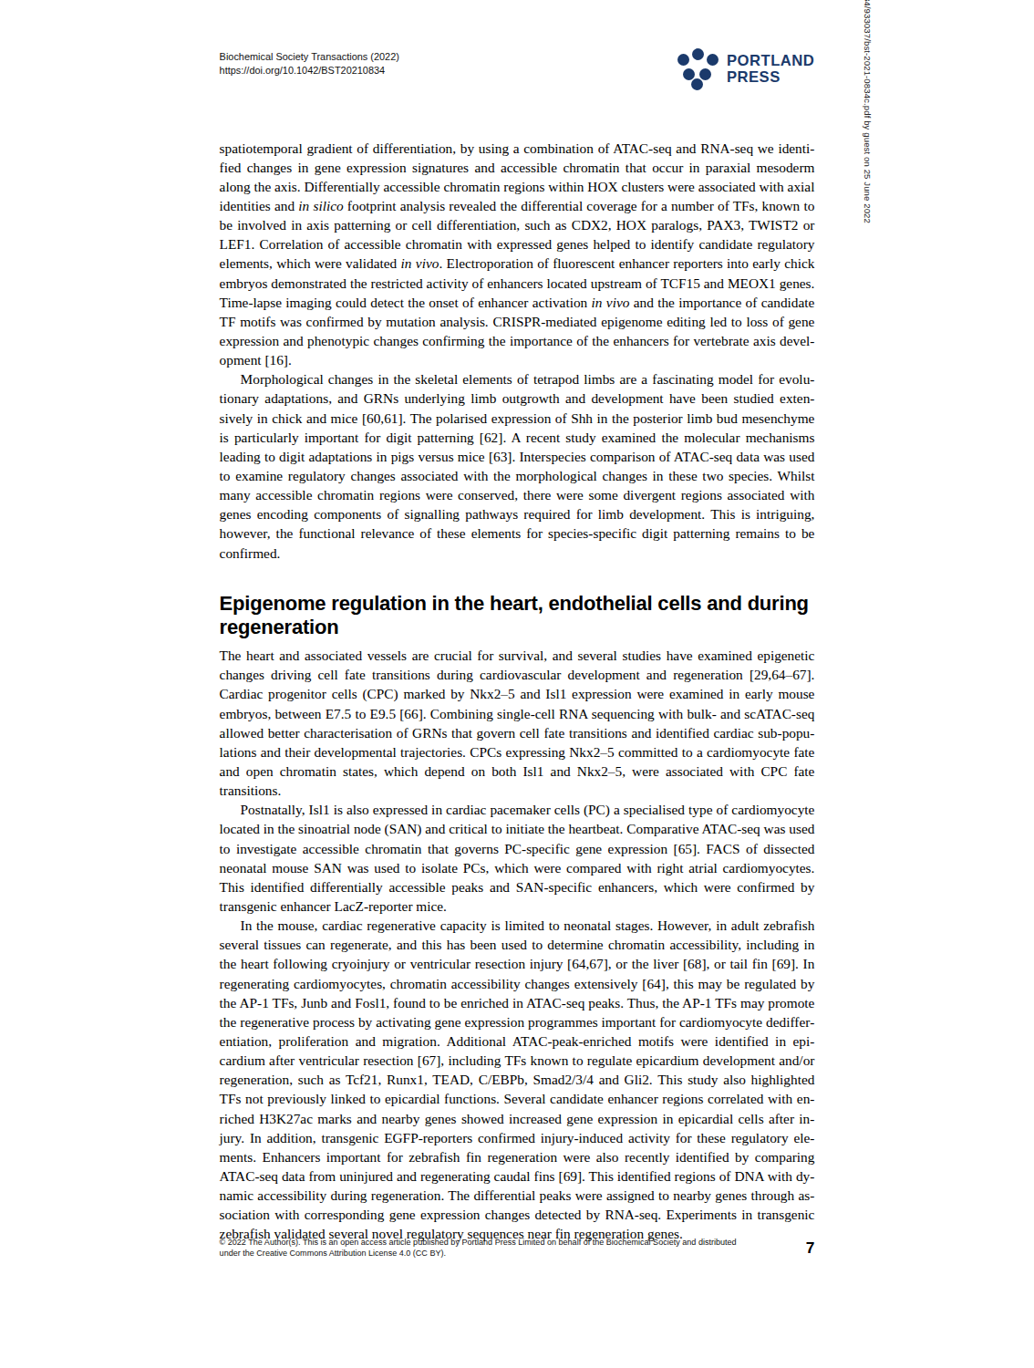Biochemical Society Transactions (2022)
https://doi.org/10.1042/BST20210834
PORTLANDPRESS
spatiotemporal gradient of differentiation, by using a combination of ATAC-seq and RNA-seq we identified changes in gene expression signatures and accessible chromatin that occur in paraxial mesoderm along the axis. Differentially accessible chromatin regions within HOX clusters were associated with axial identities and in silico footprint analysis revealed the differential coverage for a number of TFs, known to be involved in axis patterning or cell differentiation, such as CDX2, HOX paralogs, PAX3, TWIST2 or LEF1. Correlation of accessible chromatin with expressed genes helped to identify candidate regulatory elements, which were validated in vivo. Electroporation of fluorescent enhancer reporters into early chick embryos demonstrated the restricted activity of enhancers located upstream of TCF15 and MEOX1 genes. Time-lapse imaging could detect the onset of enhancer activation in vivo and the importance of candidate TF motifs was confirmed by mutation analysis. CRISPR-mediated epigenome editing led to loss of gene expression and phenotypic changes confirming the importance of the enhancers for vertebrate axis development [16].
Morphological changes in the skeletal elements of tetrapod limbs are a fascinating model for evolutionary adaptations, and GRNs underlying limb outgrowth and development have been studied extensively in chick and mice [60,61]. The polarised expression of Shh in the posterior limb bud mesenchyme is particularly important for digit patterning [62]. A recent study examined the molecular mechanisms leading to digit adaptations in pigs versus mice [63]. Interspecies comparison of ATAC-seq data was used to examine regulatory changes associated with the morphological changes in these two species. Whilst many accessible chromatin regions were conserved, there were some divergent regions associated with genes encoding components of signalling pathways required for limb development. This is intriguing, however, the functional relevance of these elements for species-specific digit patterning remains to be confirmed.
Epigenome regulation in the heart, endothelial cells and during regeneration
The heart and associated vessels are crucial for survival, and several studies have examined epigenetic changes driving cell fate transitions during cardiovascular development and regeneration [29,64–67]. Cardiac progenitor cells (CPC) marked by Nkx2–5 and Isl1 expression were examined in early mouse embryos, between E7.5 to E9.5 [66]. Combining single-cell RNA sequencing with bulk- and scATAC-seq allowed better characterisation of GRNs that govern cell fate transitions and identified cardiac sub-populations and their developmental trajectories. CPCs expressing Nkx2–5 committed to a cardiomyocyte fate and open chromatin states, which depend on both Isl1 and Nkx2–5, were associated with CPC fate transitions.
Postnatally, Isl1 is also expressed in cardiac pacemaker cells (PC) a specialised type of cardiomyocyte located in the sinoatrial node (SAN) and critical to initiate the heartbeat. Comparative ATAC-seq was used to investigate accessible chromatin that governs PC-specific gene expression [65]. FACS of dissected neonatal mouse SAN was used to isolate PCs, which were compared with right atrial cardiomyocytes. This identified differentially accessible peaks and SAN-specific enhancers, which were confirmed by transgenic enhancer LacZ-reporter mice.
In the mouse, cardiac regenerative capacity is limited to neonatal stages. However, in adult zebrafish several tissues can regenerate, and this has been used to determine chromatin accessibility, including in the heart following cryoinjury or ventricular resection injury [64,67], or the liver [68], or tail fin [69]. In regenerating cardiomyocytes, chromatin accessibility changes extensively [64], this may be regulated by the AP-1 TFs, Junb and Fosl1, found to be enriched in ATAC-seq peaks. Thus, the AP-1 TFs may promote the regenerative process by activating gene expression programmes important for cardiomyocyte dedifferentiation, proliferation and migration. Additional ATAC-peak-enriched motifs were identified in epicardium after ventricular resection [67], including TFs known to regulate epicardium development and/or regeneration, such as Tcf21, Runx1, TEAD, C/EBPb, Smad2/3/4 and Gli2. This study also highlighted TFs not previously linked to epicardial functions. Several candidate enhancer regions correlated with enriched H3K27ac marks and nearby genes showed increased gene expression in epicardial cells after injury. In addition, transgenic EGFP-reporters confirmed injury-induced activity for these regulatory elements. Enhancers important for zebrafish fin regeneration were also recently identified by comparing ATAC-seq data from uninjured and regenerating caudal fins [69]. This identified regions of DNA with dynamic accessibility during regeneration. The differential peaks were assigned to nearby genes through association with corresponding gene expression changes detected by RNA-seq. Experiments in transgenic zebrafish validated several novel regulatory sequences near fin regeneration genes.
Downloaded from http://portlandpress.com/biochemsoctrans/article-pdf/doi/10.1042/BST20210834/933037/bst-2021-0834c.pdf by guest on 25 June 2022
© 2022 The Author(s). This is an open access article published by Portland Press Limited on behalf of the Biochemical Society and distributed under the Creative Commons Attribution License 4.0 (CC BY).
7